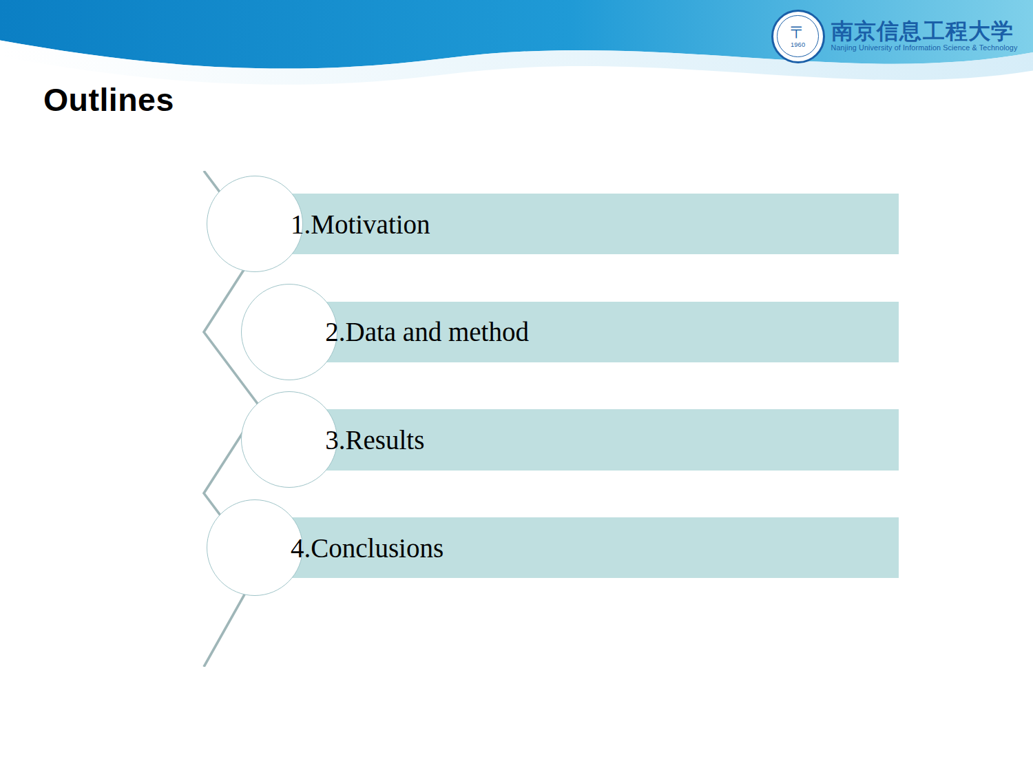〒
1960
南京信息工程大学
Nanjing University of Information Science & Technology
Outlines
1.Motivation
2.Data and method
3.Results
4.Conclusions